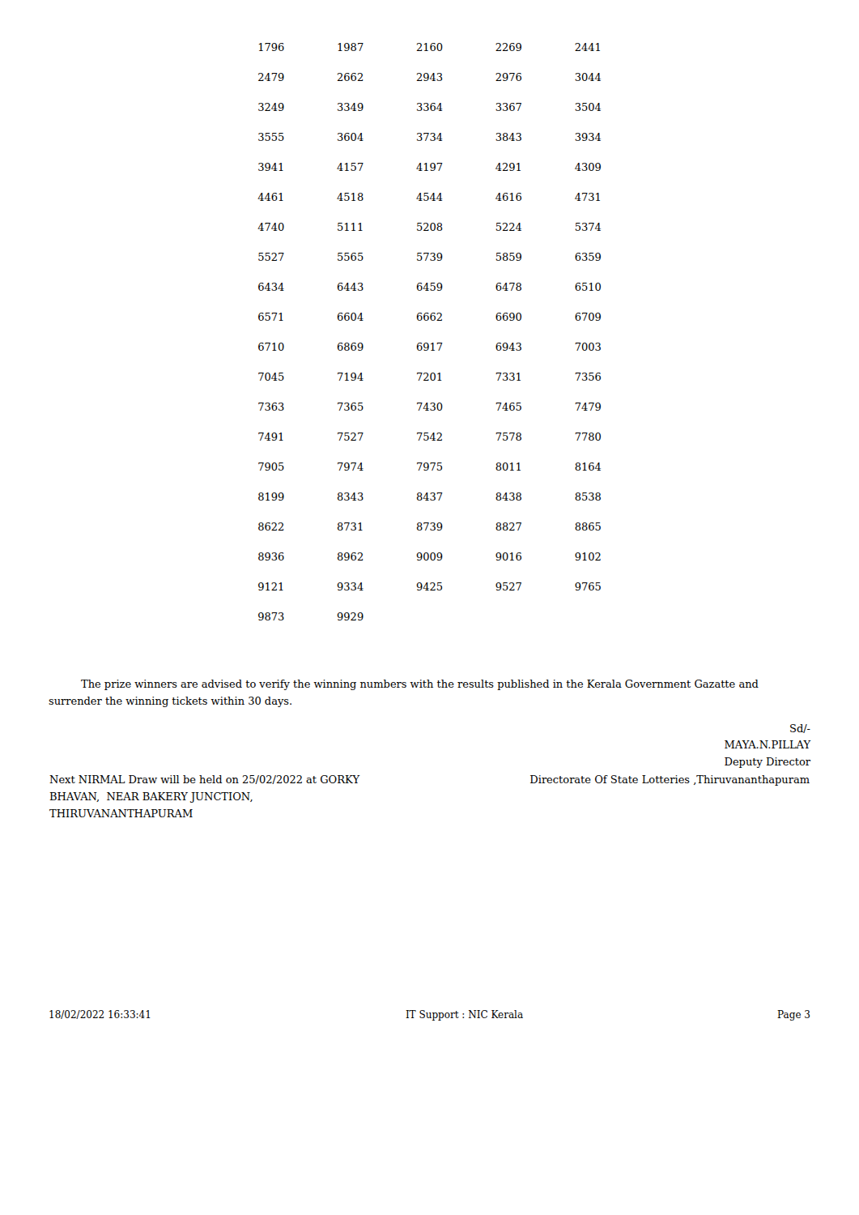| 1796 | 1987 | 2160 | 2269 | 2441 |
| 2479 | 2662 | 2943 | 2976 | 3044 |
| 3249 | 3349 | 3364 | 3367 | 3504 |
| 3555 | 3604 | 3734 | 3843 | 3934 |
| 3941 | 4157 | 4197 | 4291 | 4309 |
| 4461 | 4518 | 4544 | 4616 | 4731 |
| 4740 | 5111 | 5208 | 5224 | 5374 |
| 5527 | 5565 | 5739 | 5859 | 6359 |
| 6434 | 6443 | 6459 | 6478 | 6510 |
| 6571 | 6604 | 6662 | 6690 | 6709 |
| 6710 | 6869 | 6917 | 6943 | 7003 |
| 7045 | 7194 | 7201 | 7331 | 7356 |
| 7363 | 7365 | 7430 | 7465 | 7479 |
| 7491 | 7527 | 7542 | 7578 | 7780 |
| 7905 | 7974 | 7975 | 8011 | 8164 |
| 8199 | 8343 | 8437 | 8438 | 8538 |
| 8622 | 8731 | 8739 | 8827 | 8865 |
| 8936 | 8962 | 9009 | 9016 | 9102 |
| 9121 | 9334 | 9425 | 9527 | 9765 |
| 9873 | 9929 | | | |
The prize winners are advised to verify the winning numbers with the results published in the Kerala Government Gazatte and surrender the winning tickets within 30 days.
Sd/-
MAYA.N.PILLAY
Deputy Director
| Next NIRMAL Draw will be held on 25/02/2022 at GORKY BHAVAN, NEAR BAKERY JUNCTION, THIRUVANANTHAPURAM | Directorate Of State Lotteries ,Thiruvananthapuram |
18/02/2022 16:33:41 IT Support : NIC Kerala Page 3